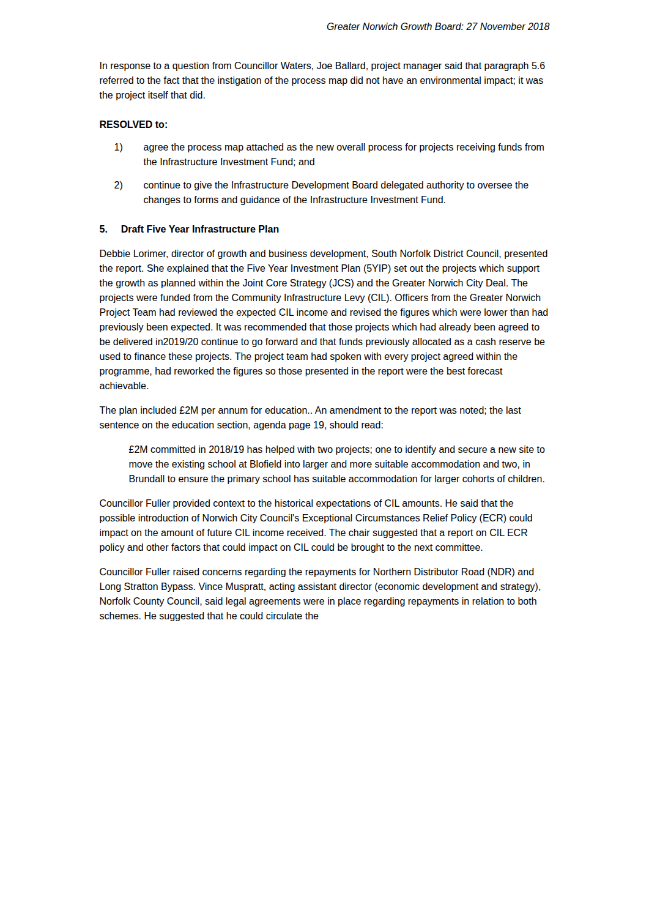Greater Norwich Growth Board: 27 November 2018
In response to a question from Councillor Waters, Joe Ballard, project manager said that paragraph 5.6 referred to the fact that the instigation of the process map did not have an environmental impact; it was the project itself that did.
RESOLVED to:
agree the process map attached as the new overall process for projects receiving funds from the Infrastructure Investment Fund; and
continue to give the Infrastructure Development Board delegated authority to oversee the changes to forms and guidance of the Infrastructure Investment Fund.
5. Draft Five Year Infrastructure Plan
Debbie Lorimer, director of growth and business development, South Norfolk District Council, presented the report. She explained that the Five Year Investment Plan (5YIP) set out the projects which support the growth as planned within the Joint Core Strategy (JCS) and the Greater Norwich City Deal. The projects were funded from the Community Infrastructure Levy (CIL). Officers from the Greater Norwich Project Team had reviewed the expected CIL income and revised the figures which were lower than had previously been expected. It was recommended that those projects which had already been agreed to be delivered in2019/20 continue to go forward and that funds previously allocated as a cash reserve be used to finance these projects. The project team had spoken with every project agreed within the programme, had reworked the figures so those presented in the report were the best forecast achievable.
The plan included £2M per annum for education.. An amendment to the report was noted; the last sentence on the education section, agenda page 19, should read:
£2M committed in 2018/19 has helped with two projects; one to identify and secure a new site to move the existing school at Blofield into larger and more suitable accommodation and two, in Brundall to ensure the primary school has suitable accommodation for larger cohorts of children.
Councillor Fuller provided context to the historical expectations of CIL amounts. He said that the possible introduction of Norwich City Council's Exceptional Circumstances Relief Policy (ECR) could impact on the amount of future CIL income received. The chair suggested that a report on CIL ECR policy and other factors that could impact on CIL could be brought to the next committee.
Councillor Fuller raised concerns regarding the repayments for Northern Distributor Road (NDR) and Long Stratton Bypass. Vince Muspratt, acting assistant director (economic development and strategy), Norfolk County Council, said legal agreements were in place regarding repayments in relation to both schemes. He suggested that he could circulate the